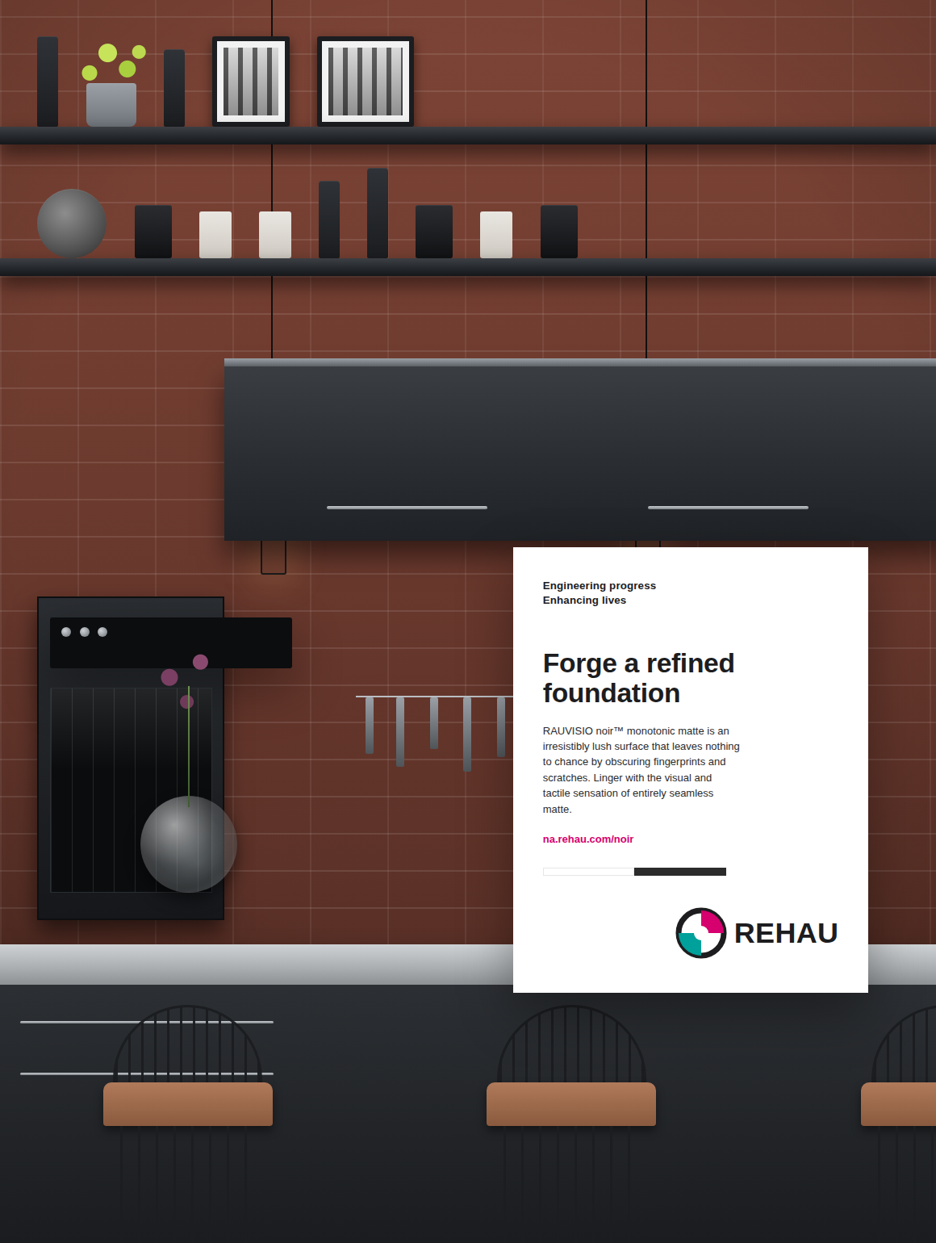Engineering progress
Enhancing lives
Forge a refined
foundation
RAUVISIO noir™ monotonic matte is an irresistibly lush surface that leaves nothing to chance by obscuring fingerprints and scratches. Linger with the visual and tactile sensation of entirely seamless matte.
na.rehau.com/noir
REHAU